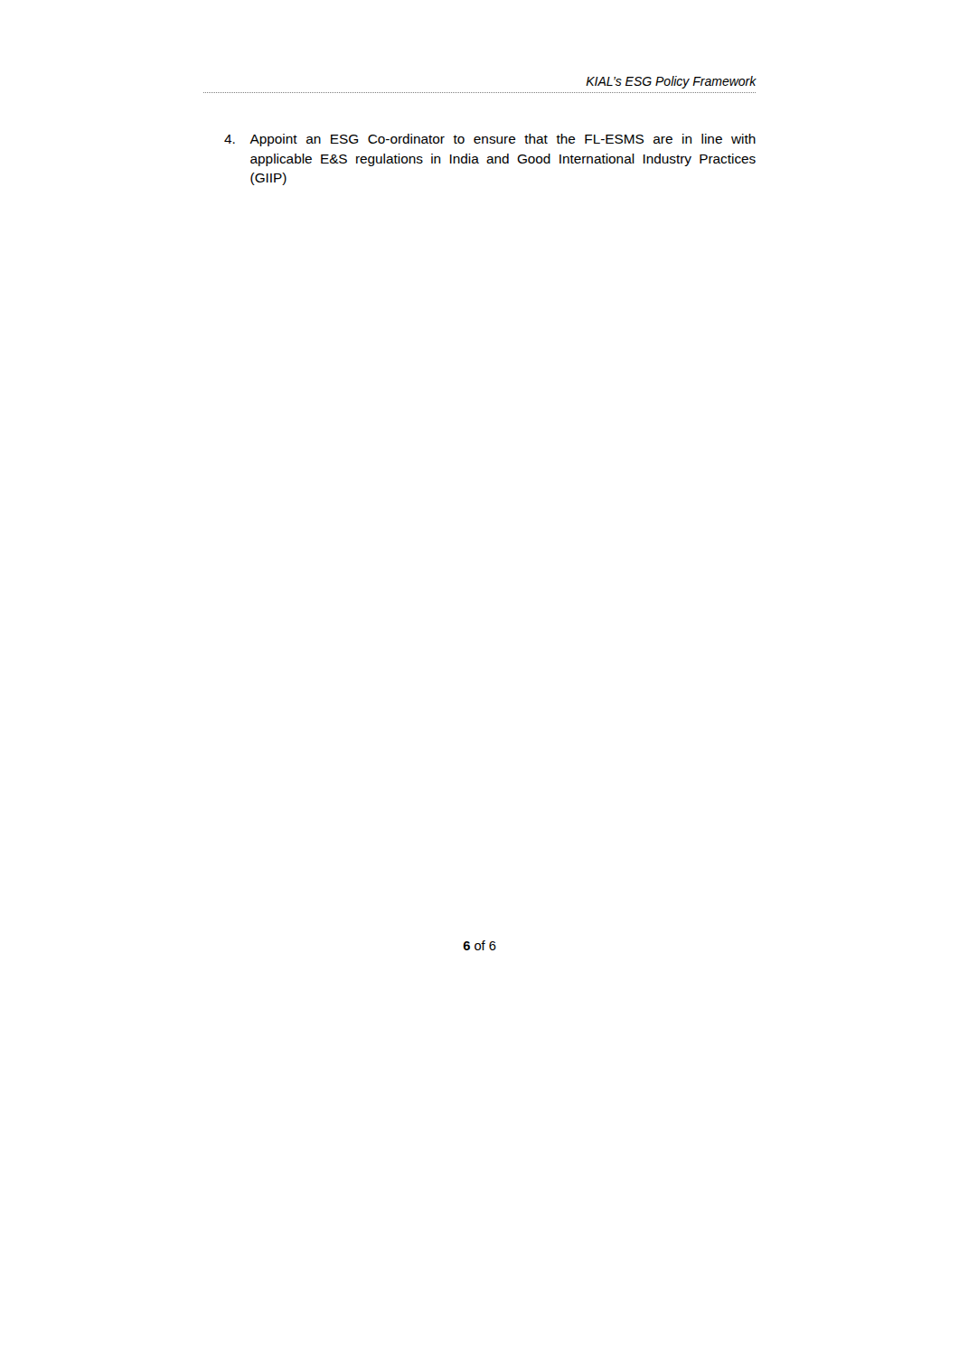KIAL’s ESG Policy Framework
Appoint an ESG Co-ordinator to ensure that the FL-ESMS are in line with applicable E&S regulations in India and Good International Industry Practices (GIIP)
6 of 6